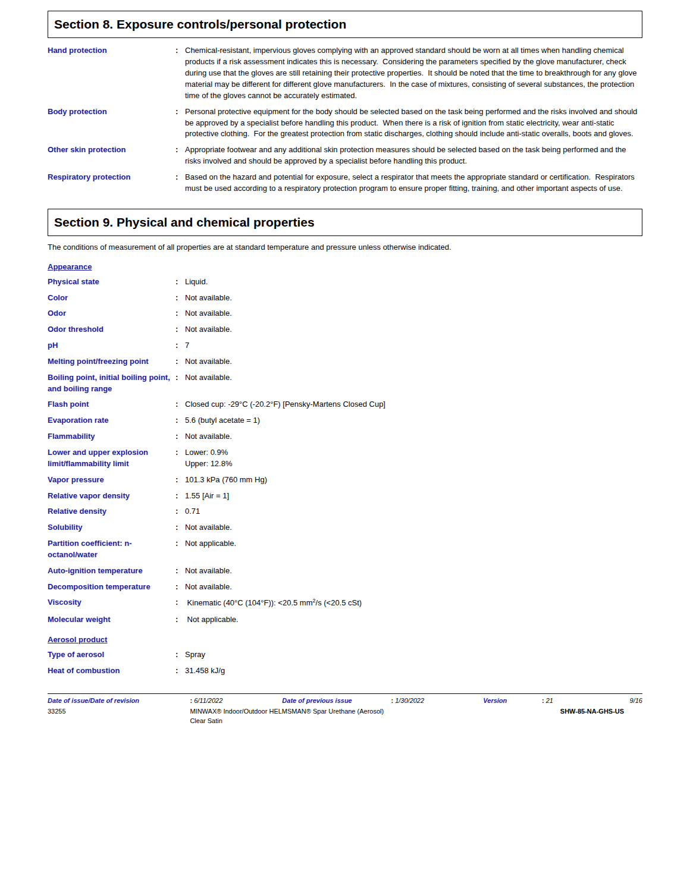Section 8. Exposure controls/personal protection
| Hand protection | : | Chemical-resistant, impervious gloves complying with an approved standard should be worn at all times when handling chemical products if a risk assessment indicates this is necessary. Considering the parameters specified by the glove manufacturer, check during use that the gloves are still retaining their protective properties. It should be noted that the time to breakthrough for any glove material may be different for different glove manufacturers. In the case of mixtures, consisting of several substances, the protection time of the gloves cannot be accurately estimated. |
| Body protection | : | Personal protective equipment for the body should be selected based on the task being performed and the risks involved and should be approved by a specialist before handling this product. When there is a risk of ignition from static electricity, wear anti-static protective clothing. For the greatest protection from static discharges, clothing should include anti-static overalls, boots and gloves. |
| Other skin protection | : | Appropriate footwear and any additional skin protection measures should be selected based on the task being performed and the risks involved and should be approved by a specialist before handling this product. |
| Respiratory protection | : | Based on the hazard and potential for exposure, select a respirator that meets the appropriate standard or certification. Respirators must be used according to a respiratory protection program to ensure proper fitting, training, and other important aspects of use. |
Section 9. Physical and chemical properties
The conditions of measurement of all properties are at standard temperature and pressure unless otherwise indicated.
Appearance
| Physical state | : | Liquid. |
| Color | : | Not available. |
| Odor | : | Not available. |
| Odor threshold | : | Not available. |
| pH | : | 7 |
| Melting point/freezing point | : | Not available. |
| Boiling point, initial boiling point, and boiling range | : | Not available. |
| Flash point | : | Closed cup: -29°C (-20.2°F) [Pensky-Martens Closed Cup] |
| Evaporation rate | : | 5.6 (butyl acetate = 1) |
| Flammability | : | Not available. |
| Lower and upper explosion limit/flammability limit | : | Lower: 0.9% Upper: 12.8% |
| Vapor pressure | : | 101.3 kPa (760 mm Hg) |
| Relative vapor density | : | 1.55 [Air = 1] |
| Relative density | : | 0.71 |
| Solubility | : | Not available. |
| Partition coefficient: n-octanol/water | : | Not applicable. |
| Auto-ignition temperature | : | Not available. |
| Decomposition temperature | : | Not available. |
| Viscosity | : | Kinematic (40°C (104°F)): <20.5 mm 2 /s (<20.5 cSt) |
| Molecular weight | : | Not applicable. |
Aerosol product
| Type of aerosol | : | Spray |
| Heat of combustion | : | 31.458 kJ/g |
| Date of issue/Date of revision | : 6/11/2022 | Date of previous issue | : 1/30/2022 | Version | : 21 | 9/16 |
| 33255 | MINWAX® Indoor/Outdoor HELMSMAN® Spar Urethane (Aerosol) Clear Satin | SHW-85-NA-GHS-US |